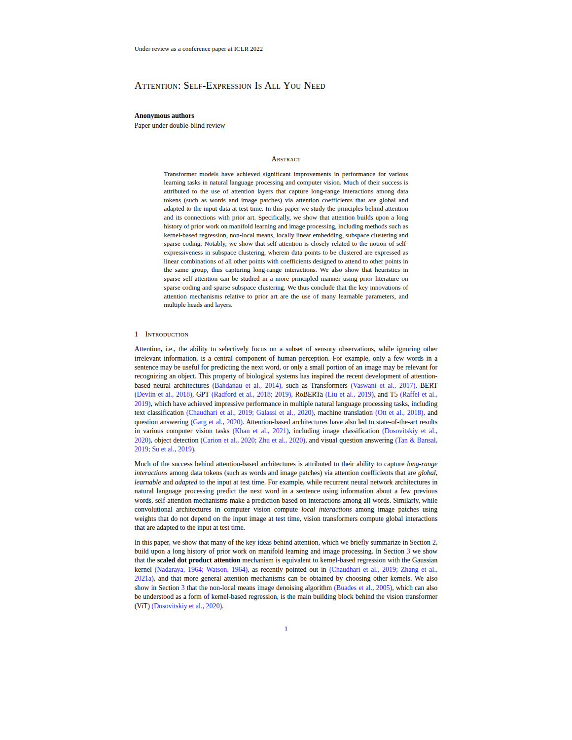Under review as a conference paper at ICLR 2022
Attention: Self-Expression Is All You Need
Anonymous authors
Paper under double-blind review
Abstract
Transformer models have achieved significant improvements in performance for various learning tasks in natural language processing and computer vision. Much of their success is attributed to the use of attention layers that capture long-range interactions among data tokens (such as words and image patches) via attention coefficients that are global and adapted to the input data at test time. In this paper we study the principles behind attention and its connections with prior art. Specifically, we show that attention builds upon a long history of prior work on manifold learning and image processing, including methods such as kernel-based regression, non-local means, locally linear embedding, subspace clustering and sparse coding. Notably, we show that self-attention is closely related to the notion of self-expressiveness in subspace clustering, wherein data points to be clustered are expressed as linear combinations of all other points with coefficients designed to attend to other points in the same group, thus capturing long-range interactions. We also show that heuristics in sparse self-attention can be studied in a more principled manner using prior literature on sparse coding and sparse subspace clustering. We thus conclude that the key innovations of attention mechanisms relative to prior art are the use of many learnable parameters, and multiple heads and layers.
1 Introduction
Attention, i.e., the ability to selectively focus on a subset of sensory observations, while ignoring other irrelevant information, is a central component of human perception. For example, only a few words in a sentence may be useful for predicting the next word, or only a small portion of an image may be relevant for recognizing an object. This property of biological systems has inspired the recent development of attention-based neural architectures (Bahdanau et al., 2014), such as Transformers (Vaswani et al., 2017), BERT (Devlin et al., 2018), GPT (Radford et al., 2018; 2019), RoBERTa (Liu et al., 2019), and T5 (Raffel et al., 2019), which have achieved impressive performance in multiple natural language processing tasks, including text classification (Chaudhari et al., 2019; Galassi et al., 2020), machine translation (Ott et al., 2018), and question answering (Garg et al., 2020). Attention-based architectures have also led to state-of-the-art results in various computer vision tasks (Khan et al., 2021), including image classification (Dosovitskiy et al., 2020), object detection (Carion et al., 2020; Zhu et al., 2020), and visual question answering (Tan & Bansal, 2019; Su et al., 2019).
Much of the success behind attention-based architectures is attributed to their ability to capture long-range interactions among data tokens (such as words and image patches) via attention coefficients that are global, learnable and adapted to the input at test time. For example, while recurrent neural network architectures in natural language processing predict the next word in a sentence using information about a few previous words, self-attention mechanisms make a prediction based on interactions among all words. Similarly, while convolutional architectures in computer vision compute local interactions among image patches using weights that do not depend on the input image at test time, vision transformers compute global interactions that are adapted to the input at test time.
In this paper, we show that many of the key ideas behind attention, which we briefly summarize in Section 2, build upon a long history of prior work on manifold learning and image processing. In Section 3 we show that the scaled dot product attention mechanism is equivalent to kernel-based regression with the Gaussian kernel (Nadaraya, 1964; Watson, 1964), as recently pointed out in (Chaudhari et al., 2019; Zhang et al., 2021a), and that more general attention mechanisms can be obtained by choosing other kernels. We also show in Section 3 that the non-local means image denoising algorithm (Buades et al., 2005), which can also be understood as a form of kernel-based regression, is the main building block behind the vision transformer (ViT) (Dosovitskiy et al., 2020).
1